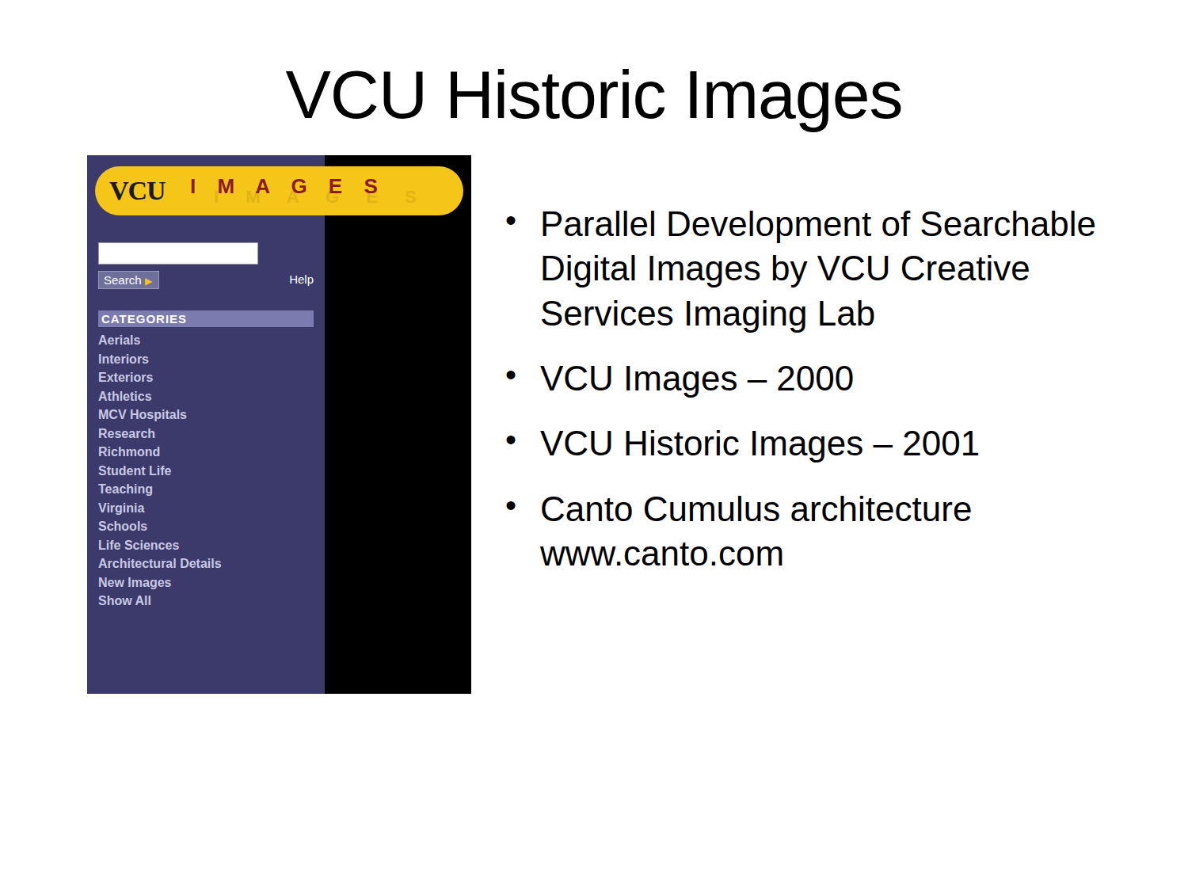VCU Historic Images
VCU
I M A G E S
I M A G E S
Search ▶
Help
CATEGORIES
Aerials
Interiors
Exteriors
Athletics
MCV Hospitals
Research
Richmond
Student Life
Teaching
Virginia
Schools
Life Sciences
Architectural Details
New Images
Show All
Parallel Development of Searchable Digital Images by VCU Creative Services Imaging Lab
VCU Images – 2000
VCU Historic Images – 2001
Canto Cumulus architecture www.canto.com